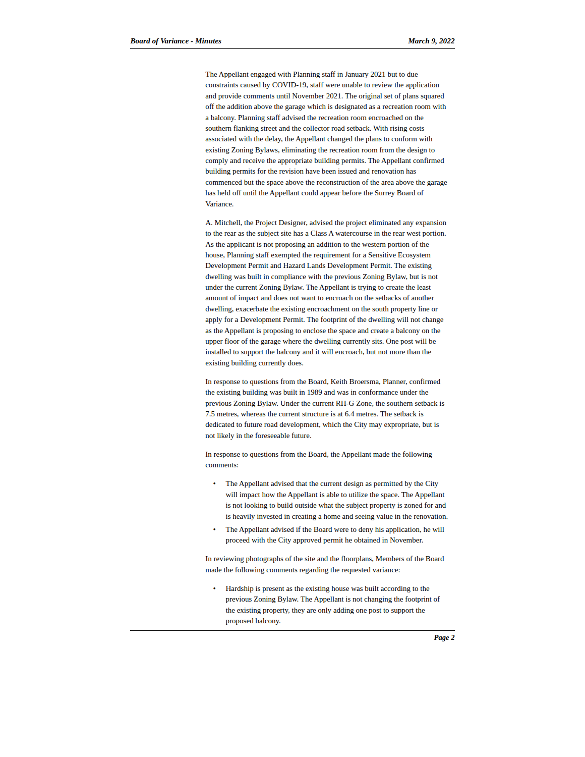Board of Variance - Minutes March 9, 2022
The Appellant engaged with Planning staff in January 2021 but to due constraints caused by COVID-19, staff were unable to review the application and provide comments until November 2021. The original set of plans squared off the addition above the garage which is designated as a recreation room with a balcony. Planning staff advised the recreation room encroached on the southern flanking street and the collector road setback. With rising costs associated with the delay, the Appellant changed the plans to conform with existing Zoning Bylaws, eliminating the recreation room from the design to comply and receive the appropriate building permits. The Appellant confirmed building permits for the revision have been issued and renovation has commenced but the space above the reconstruction of the area above the garage has held off until the Appellant could appear before the Surrey Board of Variance.
A. Mitchell, the Project Designer, advised the project eliminated any expansion to the rear as the subject site has a Class A watercourse in the rear west portion. As the applicant is not proposing an addition to the western portion of the house, Planning staff exempted the requirement for a Sensitive Ecosystem Development Permit and Hazard Lands Development Permit. The existing dwelling was built in compliance with the previous Zoning Bylaw, but is not under the current Zoning Bylaw. The Appellant is trying to create the least amount of impact and does not want to encroach on the setbacks of another dwelling, exacerbate the existing encroachment on the south property line or apply for a Development Permit. The footprint of the dwelling will not change as the Appellant is proposing to enclose the space and create a balcony on the upper floor of the garage where the dwelling currently sits. One post will be installed to support the balcony and it will encroach, but not more than the existing building currently does.
In response to questions from the Board, Keith Broersma, Planner, confirmed the existing building was built in 1989 and was in conformance under the previous Zoning Bylaw. Under the current RH-G Zone, the southern setback is 7.5 metres, whereas the current structure is at 6.4 metres. The setback is dedicated to future road development, which the City may expropriate, but is not likely in the foreseeable future.
In response to questions from the Board, the Appellant made the following comments:
The Appellant advised that the current design as permitted by the City will impact how the Appellant is able to utilize the space. The Appellant is not looking to build outside what the subject property is zoned for and is heavily invested in creating a home and seeing value in the renovation.
The Appellant advised if the Board were to deny his application, he will proceed with the City approved permit he obtained in November.
In reviewing photographs of the site and the floorplans, Members of the Board made the following comments regarding the requested variance:
Hardship is present as the existing house was built according to the previous Zoning Bylaw. The Appellant is not changing the footprint of the existing property, they are only adding one post to support the proposed balcony.
Page 2